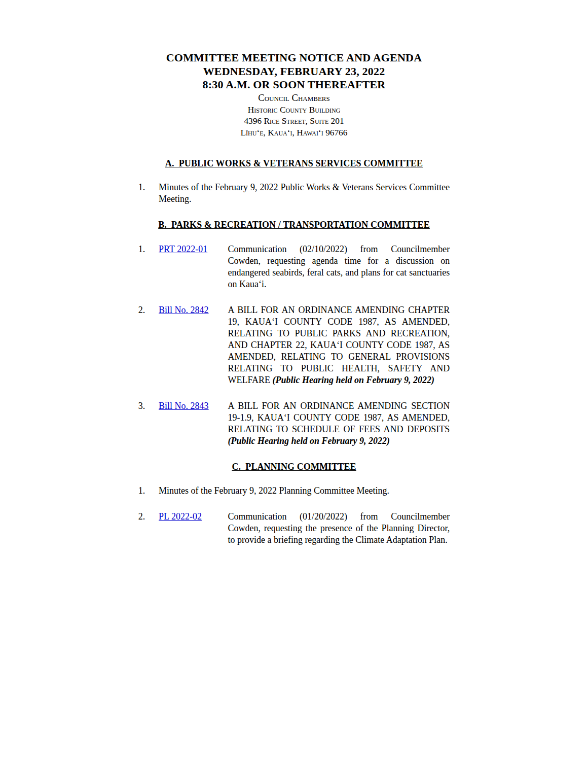COMMITTEE MEETING NOTICE AND AGENDA
WEDNESDAY, FEBRUARY 23, 2022
8:30 A.M. OR SOON THEREAFTER
Council Chambers
Historic County Building
4396 Rice Street, Suite 201
Līhu‘e, Kaua‘i, Hawai‘i 96766
A. PUBLIC WORKS & VETERANS SERVICES COMMITTEE
1.
Minutes of the February 9, 2022 Public Works & Veterans Services Committee Meeting.
B. PARKS & RECREATION / TRANSPORTATION COMMITTEE
1.
PRT 2022-01
Communication (02/10/2022) from Councilmember Cowden, requesting agenda time for a discussion on endangered seabirds, feral cats, and plans for cat sanctuaries on Kaua‘i.
2.
Bill No. 2842
A BILL FOR AN ORDINANCE AMENDING CHAPTER 19, KAUA‘I COUNTY CODE 1987, AS AMENDED, RELATING TO PUBLIC PARKS AND RECREATION, AND CHAPTER 22, KAUA‘I COUNTY CODE 1987, AS AMENDED, RELATING TO GENERAL PROVISIONS RELATING TO PUBLIC HEALTH, SAFETY AND WELFARE (Public Hearing held on February 9, 2022)
3.
Bill No. 2843
A BILL FOR AN ORDINANCE AMENDING SECTION 19-1.9, KAUA‘I COUNTY CODE 1987, AS AMENDED, RELATING TO SCHEDULE OF FEES AND DEPOSITS (Public Hearing held on February 9, 2022)
C. PLANNING COMMITTEE
1.
Minutes of the February 9, 2022 Planning Committee Meeting.
2.
PL 2022-02
Communication (01/20/2022) from Councilmember Cowden, requesting the presence of the Planning Director, to provide a briefing regarding the Climate Adaptation Plan.